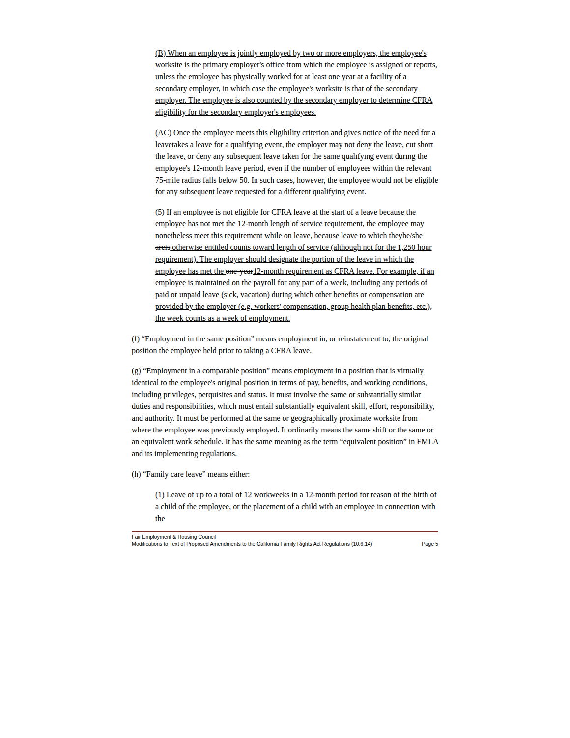(B) When an employee is jointly employed by two or more employers, the employee's worksite is the primary employer's office from which the employee is assigned or reports, unless the employee has physically worked for at least one year at a facility of a secondary employer, in which case the employee's worksite is that of the secondary employer. The employee is also counted by the secondary employer to determine CFRA eligibility for the secondary employer's employees.
(AC) Once the employee meets this eligibility criterion and gives notice of the need for a leave takes a leave for a qualifying event, the employer may not deny the leave, cut short the leave, or deny any subsequent leave taken for the same qualifying event during the employee's 12-month leave period, even if the number of employees within the relevant 75-mile radius falls below 50. In such cases, however, the employee would not be eligible for any subsequent leave requested for a different qualifying event.
(5) If an employee is not eligible for CFRA leave at the start of a leave because the employee has not met the 12-month length of service requirement, the employee may nonetheless meet this requirement while on leave, because leave to which theyhe/she areis otherwise entitled counts toward length of service (although not for the 1,250 hour requirement). The employer should designate the portion of the leave in which the employee has met the one-year12-month requirement as CFRA leave. For example, if an employee is maintained on the payroll for any part of a week, including any periods of paid or unpaid leave (sick, vacation) during which other benefits or compensation are provided by the employer (e.g. workers' compensation, group health plan benefits, etc.), the week counts as a week of employment.
(f) “Employment in the same position” means employment in, or reinstatement to, the original position the employee held prior to taking a CFRA leave.
(g) “Employment in a comparable position” means employment in a position that is virtually identical to the employee's original position in terms of pay, benefits, and working conditions, including privileges, perquisites and status. It must involve the same or substantially similar duties and responsibilities, which must entail substantially equivalent skill, effort, responsibility, and authority. It must be performed at the same or geographically proximate worksite from where the employee was previously employed. It ordinarily means the same shift or the same or an equivalent work schedule. It has the same meaning as the term “equivalent position” in FMLA and its implementing regulations.
(h) “Family care leave” means either:
(1) Leave of up to a total of 12 workweeks in a 12-month period for reason of the birth of a child of the employee, or the placement of a child with an employee in connection with the
Fair Employment & Housing Council
Modifications to Text of Proposed Amendments to the California Family Rights Act Regulations (10.6.14) Page 5